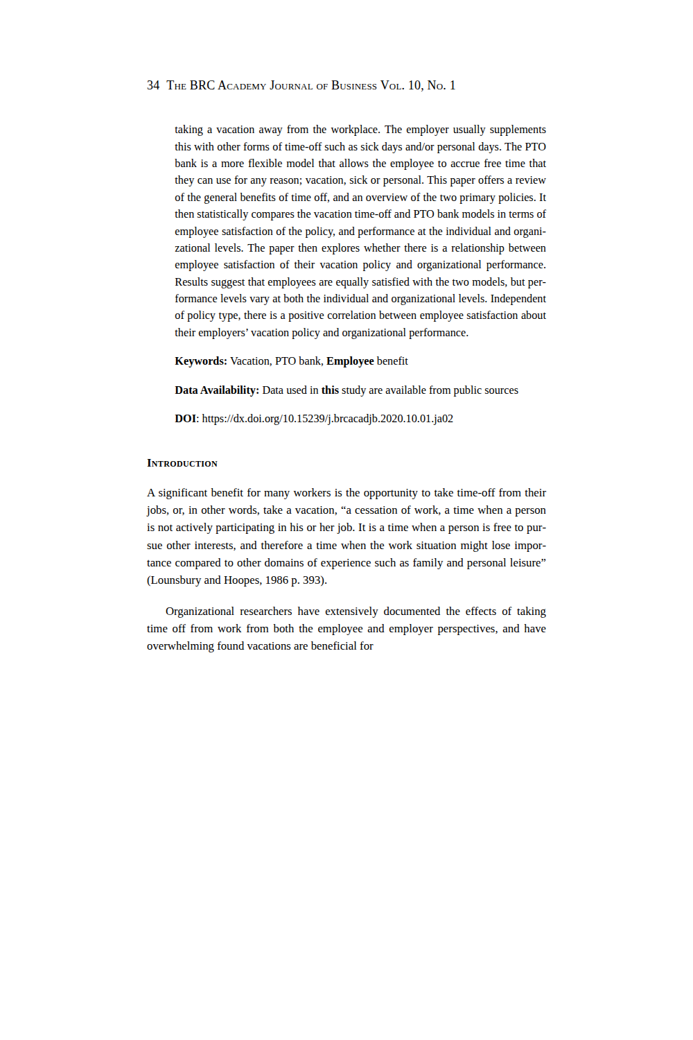34 The BRC Academy Journal of Business Vol. 10, No. 1
taking a vacation away from the workplace. The employer usually supplements this with other forms of time-off such as sick days and/or personal days. The PTO bank is a more flexible model that allows the employee to accrue free time that they can use for any reason; vacation, sick or personal. This paper offers a review of the general benefits of time off, and an overview of the two primary policies. It then statistically compares the vacation time-off and PTO bank models in terms of employee satisfaction of the policy, and performance at the individual and organizational levels. The paper then explores whether there is a relationship between employee satisfaction of their vacation policy and organizational performance. Results suggest that employees are equally satisfied with the two models, but performance levels vary at both the individual and organizational levels. Independent of policy type, there is a positive correlation between employee satisfaction about their employers’ vacation policy and organizational performance.
Keywords: Vacation, PTO bank, Employee benefit
Data Availability: Data used in this study are available from public sources
DOI: https://dx.doi.org/10.15239/j.brcacadjb.2020.10.01.ja02
Introduction
A significant benefit for many workers is the opportunity to take time-off from their jobs, or, in other words, take a vacation, “a cessation of work, a time when a person is not actively participating in his or her job. It is a time when a person is free to pursue other interests, and therefore a time when the work situation might lose importance compared to other domains of experience such as family and personal leisure” (Lounsbury and Hoopes, 1986 p. 393).
Organizational researchers have extensively documented the effects of taking time off from work from both the employee and employer perspectives, and have overwhelming found vacations are beneficial for